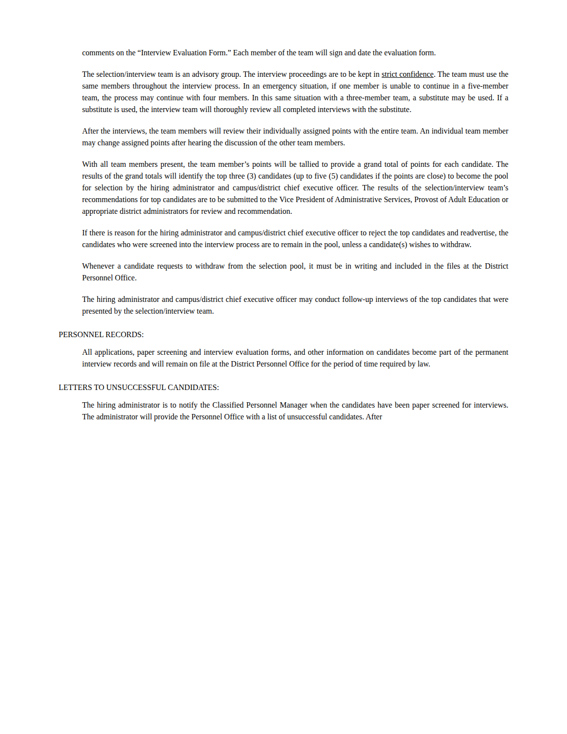comments on the “Interview Evaluation Form.” Each member of the team will sign and date the evaluation form.
The selection/interview team is an advisory group. The interview proceedings are to be kept in strict confidence. The team must use the same members throughout the interview process. In an emergency situation, if one member is unable to continue in a five-member team, the process may continue with four members. In this same situation with a three-member team, a substitute may be used. If a substitute is used, the interview team will thoroughly review all completed interviews with the substitute.
After the interviews, the team members will review their individually assigned points with the entire team. An individual team member may change assigned points after hearing the discussion of the other team members.
With all team members present, the team member’s points will be tallied to provide a grand total of points for each candidate. The results of the grand totals will identify the top three (3) candidates (up to five (5) candidates if the points are close) to become the pool for selection by the hiring administrator and campus/district chief executive officer. The results of the selection/interview team’s recommendations for top candidates are to be submitted to the Vice President of Administrative Services, Provost of Adult Education or appropriate district administrators for review and recommendation.
If there is reason for the hiring administrator and campus/district chief executive officer to reject the top candidates and readvertise, the candidates who were screened into the interview process are to remain in the pool, unless a candidate(s) wishes to withdraw.
Whenever a candidate requests to withdraw from the selection pool, it must be in writing and included in the files at the District Personnel Office.
The hiring administrator and campus/district chief executive officer may conduct follow-up interviews of the top candidates that were presented by the selection/interview team.
Personnel Records:
All applications, paper screening and interview evaluation forms, and other information on candidates become part of the permanent interview records and will remain on file at the District Personnel Office for the period of time required by law.
Letters to Unsuccessful Candidates:
The hiring administrator is to notify the Classified Personnel Manager when the candidates have been paper screened for interviews. The administrator will provide the Personnel Office with a list of unsuccessful candidates. After